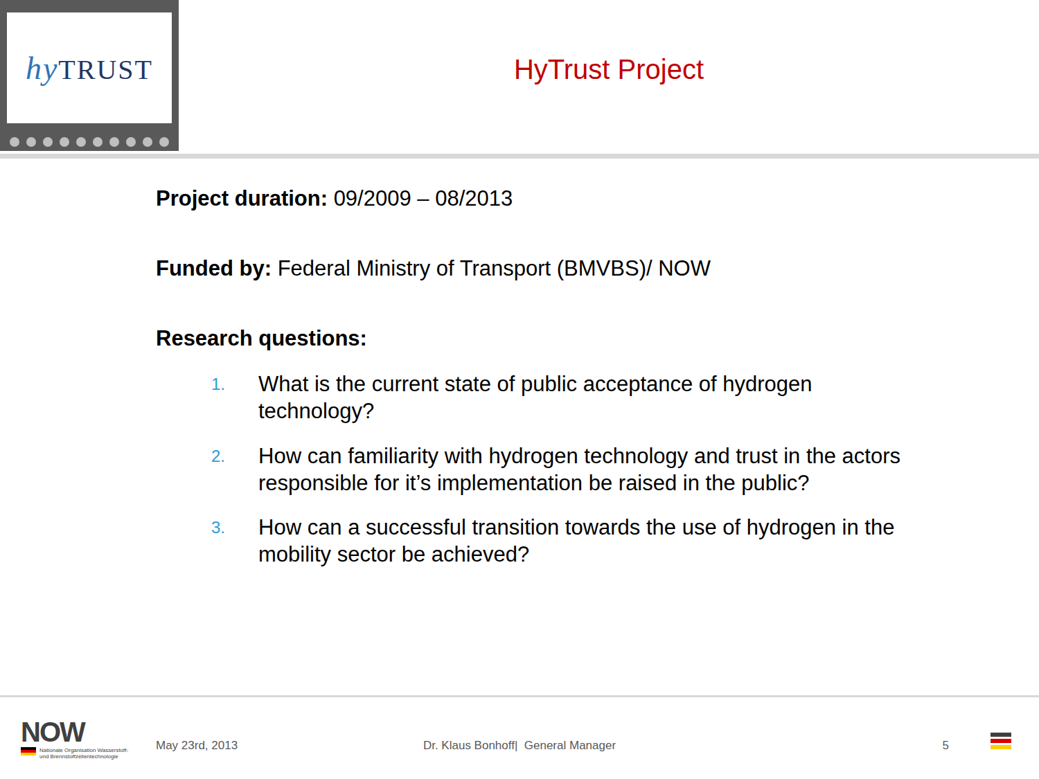hy TRUST
HyTrust Project
Project duration: 09/2009 – 08/2013
Funded by: Federal Ministry of Transport (BMVBS)/ NOW
Research questions:
What is the current state of public acceptance of hydrogen technology?
How can familiarity with hydrogen technology and trust in the actors responsible for it’s implementation be raised in the public?
How can a successful transition towards the use of hydrogen in the mobility sector be achieved?
NOW
Nationale Organisation Wasserstoff-
und Brennstoffzellentechnologie
May 23rd, 2013
Dr. Klaus Bonhoff| General Manager
5